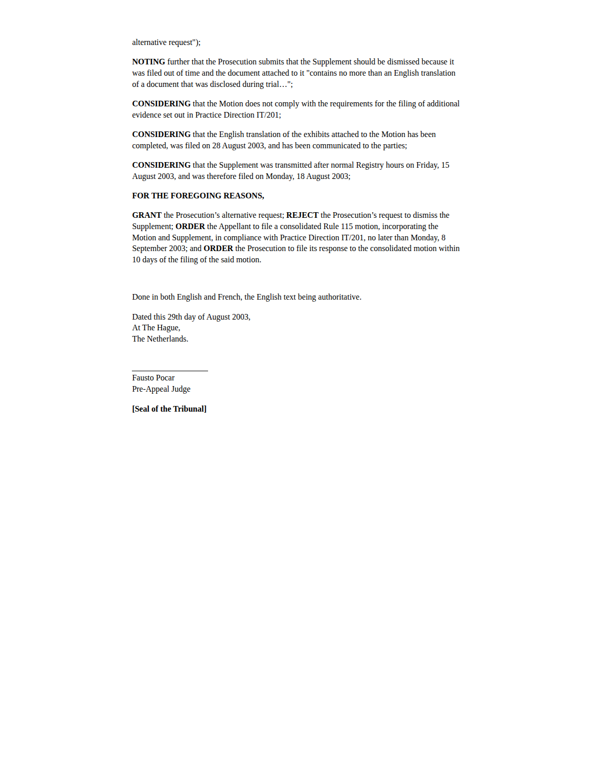alternative request");
NOTING further that the Prosecution submits that the Supplement should be dismissed because it was filed out of time and the document attached to it "contains no more than an English translation of a document that was disclosed during trial…";
CONSIDERING that the Motion does not comply with the requirements for the filing of additional evidence set out in Practice Direction IT/201;
CONSIDERING that the English translation of the exhibits attached to the Motion has been completed, was filed on 28 August 2003, and has been communicated to the parties;
CONSIDERING that the Supplement was transmitted after normal Registry hours on Friday, 15 August 2003, and was therefore filed on Monday, 18 August 2003;
FOR THE FOREGOING REASONS,
GRANT the Prosecution’s alternative request; REJECT the Prosecution’s request to dismiss the Supplement; ORDER the Appellant to file a consolidated Rule 115 motion, incorporating the Motion and Supplement, in compliance with Practice Direction IT/201, no later than Monday, 8 September 2003; and ORDER the Prosecution to file its response to the consolidated motion within 10 days of the filing of the said motion.
Done in both English and French, the English text being authoritative.
Dated this 29th day of August 2003,
At The Hague,
The Netherlands.
Fausto Pocar
Pre-Appeal Judge
[Seal of the Tribunal]